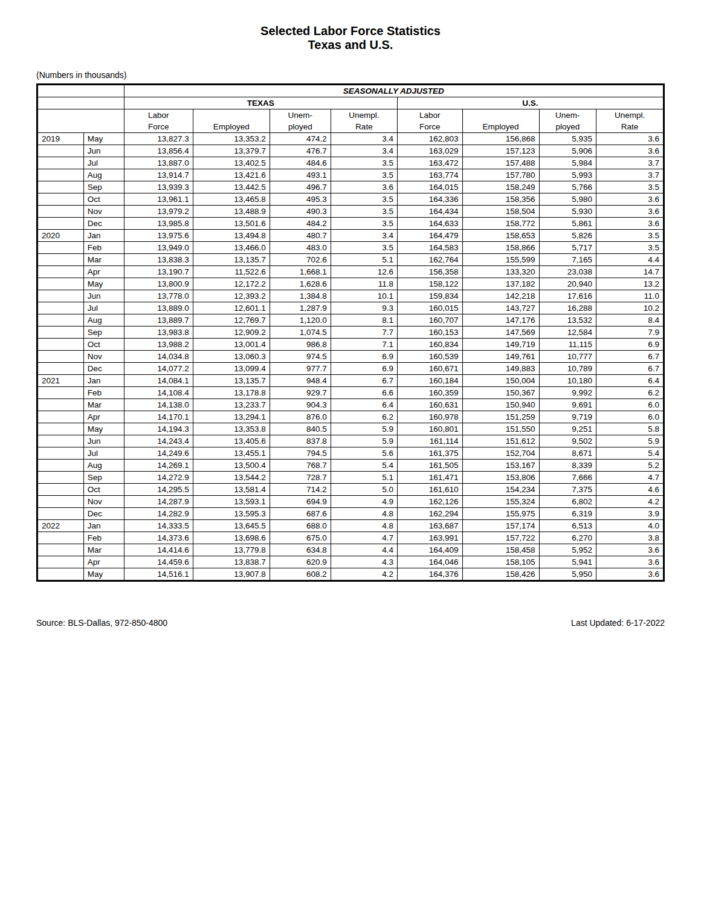Selected Labor Force Statistics
Texas and U.S.
(Numbers in thousands)
| | SEASONALLY ADJUSTED |
| --- | --- |
| | TEXAS | U.S. |
| | Labor | | Unem- | Unempl. | Labor | | Unem- | Unempl. |
| | Force | Employed | ployed | Rate | Force | Employed | ployed | Rate |
| 2019 | May | 13,827.3 | 13,353.2 | 474.2 | 3.4 | 162,803 | 156,868 | 5,935 | 3.6 |
| | Jun | 13,856.4 | 13,379.7 | 476.7 | 3.4 | 163,029 | 157,123 | 5,906 | 3.6 |
| | Jul | 13,887.0 | 13,402.5 | 484.6 | 3.5 | 163,472 | 157,488 | 5,984 | 3.7 |
| | Aug | 13,914.7 | 13,421.6 | 493.1 | 3.5 | 163,774 | 157,780 | 5,993 | 3.7 |
| | Sep | 13,939.3 | 13,442.5 | 496.7 | 3.6 | 164,015 | 158,249 | 5,766 | 3.5 |
| | Oct | 13,961.1 | 13,465.8 | 495.3 | 3.5 | 164,336 | 158,356 | 5,980 | 3.6 |
| | Nov | 13,979.2 | 13,488.9 | 490.3 | 3.5 | 164,434 | 158,504 | 5,930 | 3.6 |
| | Dec | 13,985.8 | 13,501.6 | 484.2 | 3.5 | 164,633 | 158,772 | 5,861 | 3.6 |
| 2020 | Jan | 13,975.6 | 13,494.8 | 480.7 | 3.4 | 164,479 | 158,653 | 5,826 | 3.5 |
| | Feb | 13,949.0 | 13,466.0 | 483.0 | 3.5 | 164,583 | 158,866 | 5,717 | 3.5 |
| | Mar | 13,838.3 | 13,135.7 | 702.6 | 5.1 | 162,764 | 155,599 | 7,165 | 4.4 |
| | Apr | 13,190.7 | 11,522.6 | 1,668.1 | 12.6 | 156,358 | 133,320 | 23,038 | 14.7 |
| | May | 13,800.9 | 12,172.2 | 1,628.6 | 11.8 | 158,122 | 137,182 | 20,940 | 13.2 |
| | Jun | 13,778.0 | 12,393.2 | 1,384.8 | 10.1 | 159,834 | 142,218 | 17,616 | 11.0 |
| | Jul | 13,889.0 | 12,601.1 | 1,287.9 | 9.3 | 160,015 | 143,727 | 16,288 | 10.2 |
| | Aug | 13,889.7 | 12,769.7 | 1,120.0 | 8.1 | 160,707 | 147,176 | 13,532 | 8.4 |
| | Sep | 13,983.8 | 12,909.2 | 1,074.5 | 7.7 | 160,153 | 147,569 | 12,584 | 7.9 |
| | Oct | 13,988.2 | 13,001.4 | 986.8 | 7.1 | 160,834 | 149,719 | 11,115 | 6.9 |
| | Nov | 14,034.8 | 13,060.3 | 974.5 | 6.9 | 160,539 | 149,761 | 10,777 | 6.7 |
| | Dec | 14,077.2 | 13,099.4 | 977.7 | 6.9 | 160,671 | 149,883 | 10,789 | 6.7 |
| 2021 | Jan | 14,084.1 | 13,135.7 | 948.4 | 6.7 | 160,184 | 150,004 | 10,180 | 6.4 |
| | Feb | 14,108.4 | 13,178.8 | 929.7 | 6.6 | 160,359 | 150,367 | 9,992 | 6.2 |
| | Mar | 14,138.0 | 13,233.7 | 904.3 | 6.4 | 160,631 | 150,940 | 9,691 | 6.0 |
| | Apr | 14,170.1 | 13,294.1 | 876.0 | 6.2 | 160,978 | 151,259 | 9,719 | 6.0 |
| | May | 14,194.3 | 13,353.8 | 840.5 | 5.9 | 160,801 | 151,550 | 9,251 | 5.8 |
| | Jun | 14,243.4 | 13,405.6 | 837.8 | 5.9 | 161,114 | 151,612 | 9,502 | 5.9 |
| | Jul | 14,249.6 | 13,455.1 | 794.5 | 5.6 | 161,375 | 152,704 | 8,671 | 5.4 |
| | Aug | 14,269.1 | 13,500.4 | 768.7 | 5.4 | 161,505 | 153,167 | 8,339 | 5.2 |
| | Sep | 14,272.9 | 13,544.2 | 728.7 | 5.1 | 161,471 | 153,806 | 7,666 | 4.7 |
| | Oct | 14,295.5 | 13,581.4 | 714.2 | 5.0 | 161,610 | 154,234 | 7,375 | 4.6 |
| | Nov | 14,287.9 | 13,593.1 | 694.9 | 4.9 | 162,126 | 155,324 | 6,802 | 4.2 |
| | Dec | 14,282.9 | 13,595.3 | 687.6 | 4.8 | 162,294 | 155,975 | 6,319 | 3.9 |
| 2022 | Jan | 14,333.5 | 13,645.5 | 688.0 | 4.8 | 163,687 | 157,174 | 6,513 | 4.0 |
| | Feb | 14,373.6 | 13,698.6 | 675.0 | 4.7 | 163,991 | 157,722 | 6,270 | 3.8 |
| | Mar | 14,414.6 | 13,779.8 | 634.8 | 4.4 | 164,409 | 158,458 | 5,952 | 3.6 |
| | Apr | 14,459.6 | 13,838.7 | 620.9 | 4.3 | 164,046 | 158,105 | 5,941 | 3.6 |
| | May | 14,516.1 | 13,907.8 | 608.2 | 4.2 | 164,376 | 158,426 | 5,950 | 3.6 |
Source: BLS-Dallas, 972-850-4800
Last Updated: 6-17-2022